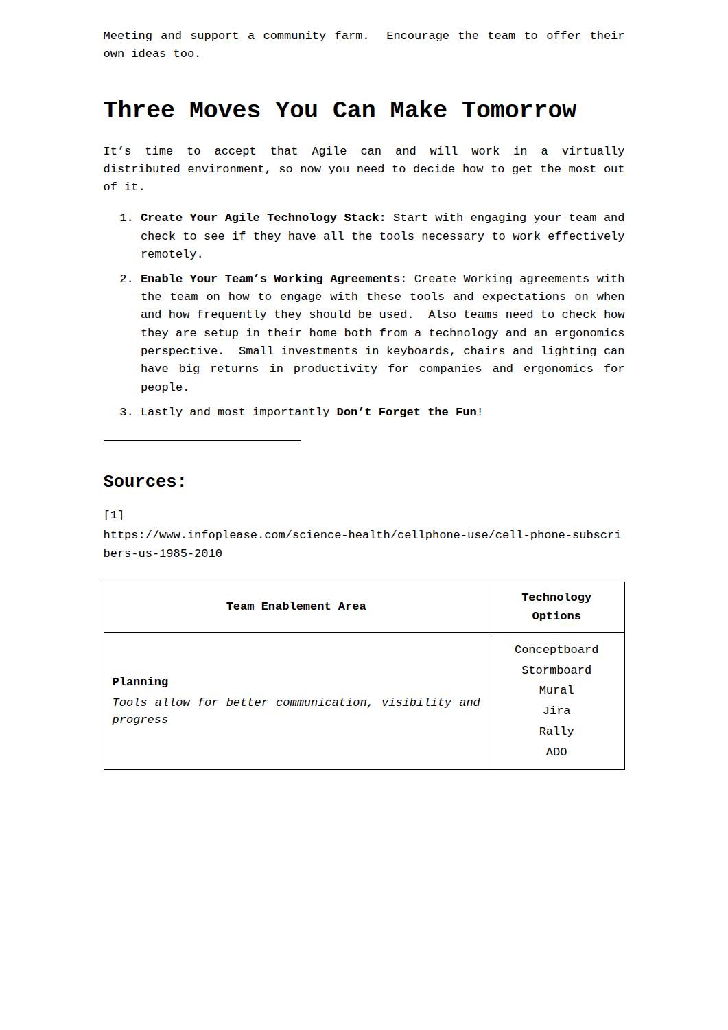Meeting and support a community farm. Encourage the team to offer their own ideas too.
Three Moves You Can Make Tomorrow
It’s time to accept that Agile can and will work in a virtually distributed environment, so now you need to decide how to get the most out of it.
Create Your Agile Technology Stack: Start with engaging your team and check to see if they have all the tools necessary to work effectively remotely.
Enable Your Team’s Working Agreements: Create Working agreements with the team on how to engage with these tools and expectations on when and how frequently they should be used. Also teams need to check how they are setup in their home both from a technology and an ergonomics perspective. Small investments in keyboards, chairs and lighting can have big returns in productivity for companies and ergonomics for people.
Lastly and most importantly Don’t Forget the Fun!
Sources:
[1]
https://www.infoplease.com/science-health/cellphone-use/cell-phone-subscribers-us-1985-2010
| Team Enablement Area | Technology Options |
| --- | --- |
| Planning Tools allow for better communication, visibility and progress | Conceptboard Stormboard Mural Jira Rally ADO |